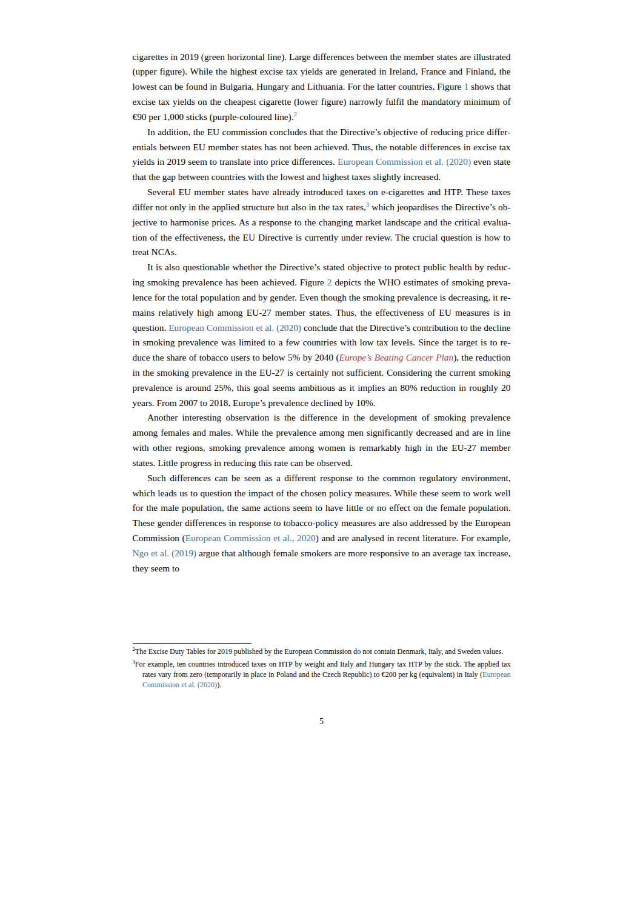cigarettes in 2019 (green horizontal line). Large differences between the member states are illustrated (upper figure). While the highest excise tax yields are generated in Ireland, France and Finland, the lowest can be found in Bulgaria, Hungary and Lithuania. For the latter countries, Figure 1 shows that excise tax yields on the cheapest cigarette (lower figure) narrowly fulfil the mandatory minimum of €90 per 1,000 sticks (purple-coloured line).2
In addition, the EU commission concludes that the Directive’s objective of reducing price differentials between EU member states has not been achieved. Thus, the notable differences in excise tax yields in 2019 seem to translate into price differences. European Commission et al. (2020) even state that the gap between countries with the lowest and highest taxes slightly increased.
Several EU member states have already introduced taxes on e-cigarettes and HTP. These taxes differ not only in the applied structure but also in the tax rates,3 which jeopardises the Directive’s objective to harmonise prices. As a response to the changing market landscape and the critical evaluation of the effectiveness, the EU Directive is currently under review. The crucial question is how to treat NCAs.
It is also questionable whether the Directive’s stated objective to protect public health by reducing smoking prevalence has been achieved. Figure 2 depicts the WHO estimates of smoking prevalence for the total population and by gender. Even though the smoking prevalence is decreasing, it remains relatively high among EU-27 member states. Thus, the effectiveness of EU measures is in question. European Commission et al. (2020) conclude that the Directive’s contribution to the decline in smoking prevalence was limited to a few countries with low tax levels. Since the target is to reduce the share of tobacco users to below 5% by 2040 (Europe’s Beating Cancer Plan), the reduction in the smoking prevalence in the EU-27 is certainly not sufficient. Considering the current smoking prevalence is around 25%, this goal seems ambitious as it implies an 80% reduction in roughly 20 years. From 2007 to 2018, Europe’s prevalence declined by 10%.
Another interesting observation is the difference in the development of smoking prevalence among females and males. While the prevalence among men significantly decreased and are in line with other regions, smoking prevalence among women is remarkably high in the EU-27 member states. Little progress in reducing this rate can be observed.
Such differences can be seen as a different response to the common regulatory environment, which leads us to question the impact of the chosen policy measures. While these seem to work well for the male population, the same actions seem to have little or no effect on the female population. These gender differences in response to tobacco-policy measures are also addressed by the European Commission (European Commission et al., 2020) and are analysed in recent literature. For example, Ngo et al. (2019) argue that although female smokers are more responsive to an average tax increase, they seem to
2The Excise Duty Tables for 2019 published by the European Commission do not contain Denmark, Italy, and Sweden values.
3For example, ten countries introduced taxes on HTP by weight and Italy and Hungary tax HTP by the stick. The applied tax rates vary from zero (temporarily in place in Poland and the Czech Republic) to €200 per kg (equivalent) in Italy (European Commission et al. (2020)).
5